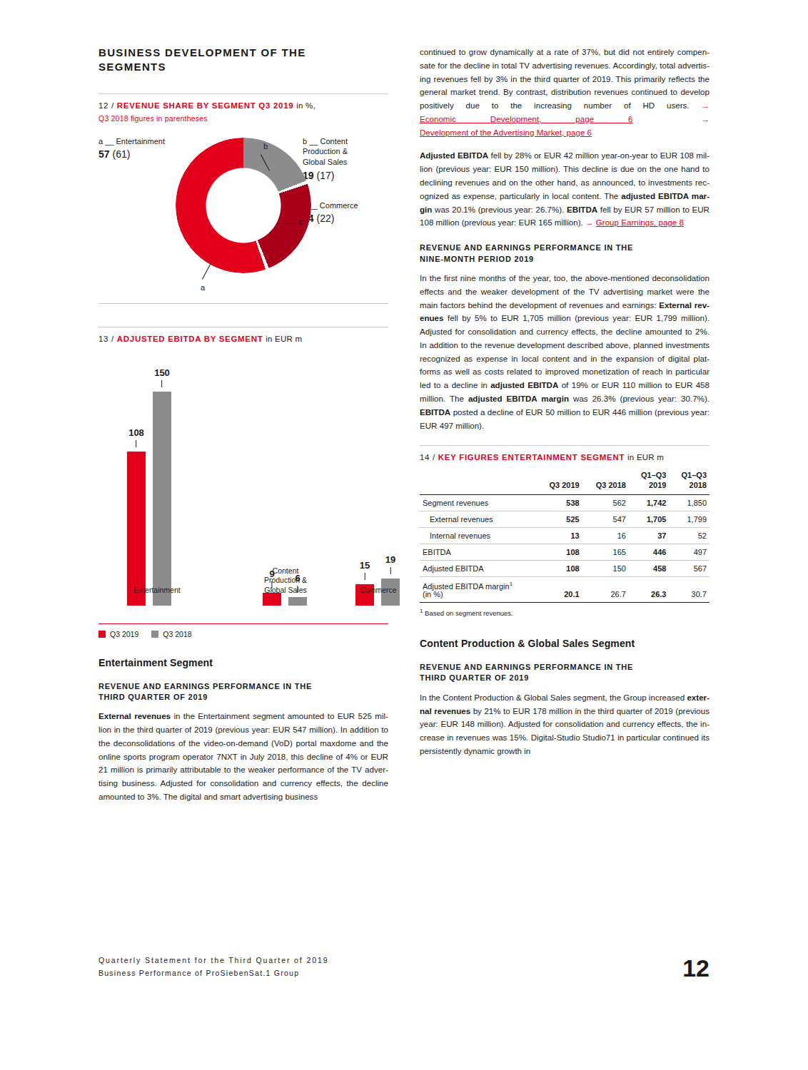Business development of the
segments
12 / Revenue share by segment Q3 2019 in %,
Q3 2018 figures in parentheses
a __ Entertainment57 (61)
b __ Content
Production &
Global Sales19 (17)
c __ Commerce24 (22)
b c a
13 / Adjusted EBITDA by segment in EUR m
108
150
Entertainment
9
6
Content
Production &
Global Sales
15
19
Commerce
Q3 2019 Q3 2018
Entertainment Segment
Revenue and earnings performance in the
third quarter of 2019
External revenues in the Entertainment segment amounted to EUR 525 million in the third quarter of 2019 (previous year: EUR 547 million). In addition to the deconsolidations of the video-on-demand (VoD) portal maxdome and the online sports program operator 7NXT in July 2018, this decline of 4% or EUR 21 million is primarily attributable to the weaker performance of the TV advertising business. Adjusted for consolidation and currency effects, the decline amounted to 3%. The digital and smart advertising business
continued to grow dynamically at a rate of 37%, but did not entirely compensate for the decline in total TV advertising revenues. Accordingly, total advertising revenues fell by 3% in the third quarter of 2019. This primarily reflects the general market trend. By contrast, distribution revenues continued to develop positively due to the increasing number of HD users. → Economic Development, page 6 → Development of the Advertising Market, page 6
Adjusted EBITDA fell by 28% or EUR 42 million year-on-year to EUR 108 million (previous year: EUR 150 million). This decline is due on the one hand to declining revenues and on the other hand, as announced, to investments recognized as expense, particularly in local content. The adjusted EBITDA margin was 20.1% (previous year: 26.7%). EBITDA fell by EUR 57 million to EUR 108 million (previous year: EUR 165 million). → Group Earnings, page 8
Revenue and earnings performance in the
nine-month period 2019
In the first nine months of the year, too, the above-mentioned deconsolidation effects and the weaker development of the TV advertising market were the main factors behind the development of revenues and earnings: External revenues fell by 5% to EUR 1,705 million (previous year: EUR 1,799 million). Adjusted for consolidation and currency effects, the decline amounted to 2%. In addition to the revenue development described above, planned investments recognized as expense in local content and in the expansion of digital platforms as well as costs related to improved monetization of reach in particular led to a decline in adjusted EBITDA of 19% or EUR 110 million to EUR 458 million. The adjusted EBITDA margin was 26.3% (previous year: 30.7%). EBITDA posted a decline of EUR 50 million to EUR 446 million (previous year: EUR 497 million).
14 / Key figures Entertainment segment in EUR m
| | Q3 2019 | Q3 2018 | Q1–Q3 2019 | Q1–Q3 2018 |
| --- | --- | --- | --- | --- |
| Segment revenues | 538 | 562 | 1,742 | 1,850 |
| External revenues | 525 | 547 | 1,705 | 1,799 |
| Internal revenues | 13 | 16 | 37 | 52 |
| EBITDA | 108 | 165 | 446 | 497 |
| Adjusted EBITDA | 108 | 150 | 458 | 567 |
| Adjusted EBITDA margin 1 (in %) | 20.1 | 26.7 | 26.3 | 30.7 |
1 Based on segment revenues.
Content Production & Global Sales Segment
Revenue and earnings performance in the
third quarter of 2019
In the Content Production & Global Sales segment, the Group increased external revenues by 21% to EUR 178 million in the third quarter of 2019 (previous year: EUR 148 million). Adjusted for consolidation and currency effects, the increase in revenues was 15%. Digital-Studio Studio71 in particular continued its persistently dynamic growth in
Quarterly Statement for the Third Quarter of 2019
Business Performance of ProSiebenSat.1 Group
12